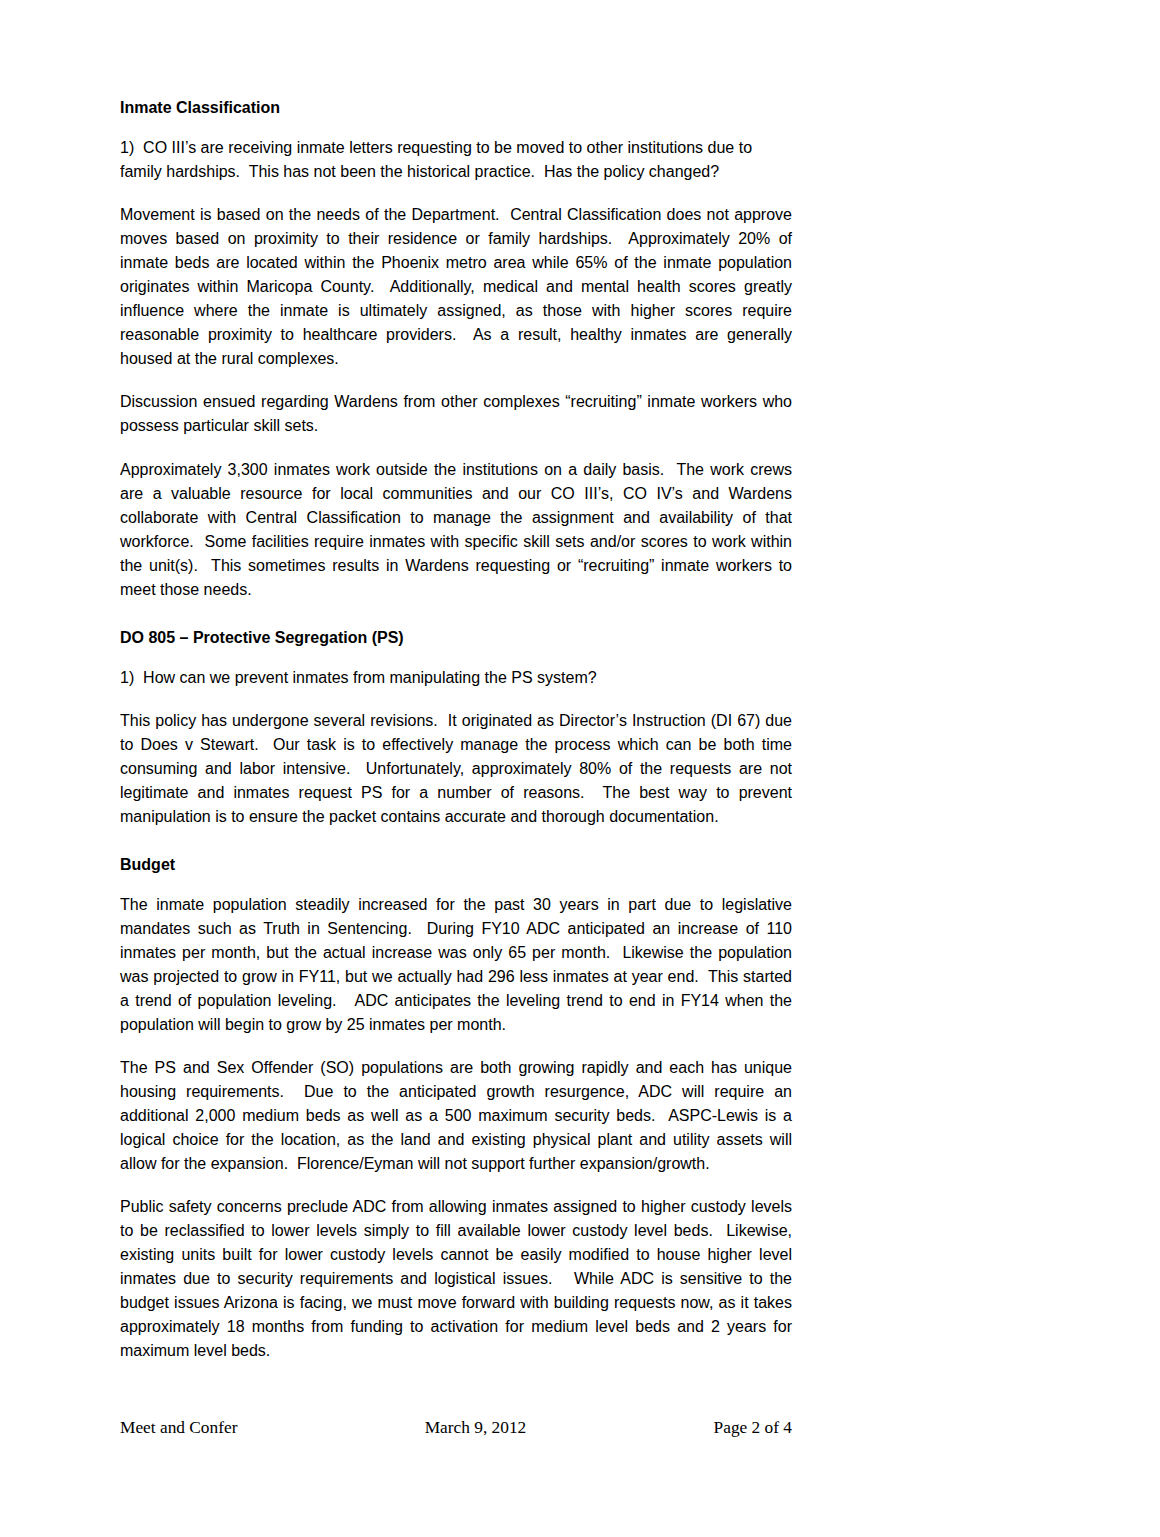Inmate Classification
1) CO III’s are receiving inmate letters requesting to be moved to other institutions due to family hardships. This has not been the historical practice. Has the policy changed?
Movement is based on the needs of the Department. Central Classification does not approve moves based on proximity to their residence or family hardships. Approximately 20% of inmate beds are located within the Phoenix metro area while 65% of the inmate population originates within Maricopa County. Additionally, medical and mental health scores greatly influence where the inmate is ultimately assigned, as those with higher scores require reasonable proximity to healthcare providers. As a result, healthy inmates are generally housed at the rural complexes.
Discussion ensued regarding Wardens from other complexes “recruiting” inmate workers who possess particular skill sets.
Approximately 3,300 inmates work outside the institutions on a daily basis. The work crews are a valuable resource for local communities and our CO III’s, CO IV’s and Wardens collaborate with Central Classification to manage the assignment and availability of that workforce. Some facilities require inmates with specific skill sets and/or scores to work within the unit(s). This sometimes results in Wardens requesting or “recruiting” inmate workers to meet those needs.
DO 805 – Protective Segregation (PS)
1) How can we prevent inmates from manipulating the PS system?
This policy has undergone several revisions. It originated as Director’s Instruction (DI 67) due to Does v Stewart. Our task is to effectively manage the process which can be both time consuming and labor intensive. Unfortunately, approximately 80% of the requests are not legitimate and inmates request PS for a number of reasons. The best way to prevent manipulation is to ensure the packet contains accurate and thorough documentation.
Budget
The inmate population steadily increased for the past 30 years in part due to legislative mandates such as Truth in Sentencing. During FY10 ADC anticipated an increase of 110 inmates per month, but the actual increase was only 65 per month. Likewise the population was projected to grow in FY11, but we actually had 296 less inmates at year end. This started a trend of population leveling. ADC anticipates the leveling trend to end in FY14 when the population will begin to grow by 25 inmates per month.
The PS and Sex Offender (SO) populations are both growing rapidly and each has unique housing requirements. Due to the anticipated growth resurgence, ADC will require an additional 2,000 medium beds as well as a 500 maximum security beds. ASPC-Lewis is a logical choice for the location, as the land and existing physical plant and utility assets will allow for the expansion. Florence/Eyman will not support further expansion/growth.
Public safety concerns preclude ADC from allowing inmates assigned to higher custody levels to be reclassified to lower levels simply to fill available lower custody level beds. Likewise, existing units built for lower custody levels cannot be easily modified to house higher level inmates due to security requirements and logistical issues. While ADC is sensitive to the budget issues Arizona is facing, we must move forward with building requests now, as it takes approximately 18 months from funding to activation for medium level beds and 2 years for maximum level beds.
Meet and Confer March 9, 2012 Page 2 of 4